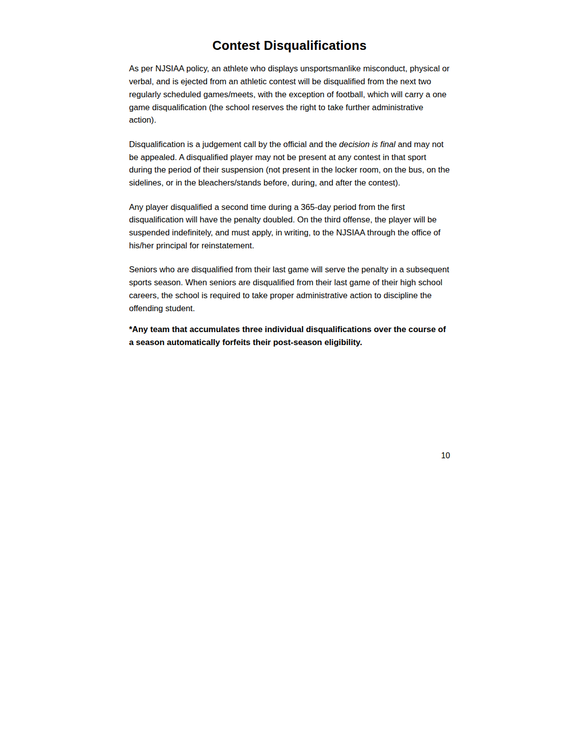Contest Disqualifications
As per NJSIAA policy, an athlete who displays unsportsmanlike misconduct, physical or verbal, and is ejected from an athletic contest will be disqualified from the next two regularly scheduled games/meets, with the exception of football, which will carry a one game disqualification (the school reserves the right to take further administrative action).
Disqualification is a judgement call by the official and the decision is final and may not be appealed. A disqualified player may not be present at any contest in that sport during the period of their suspension (not present in the locker room, on the bus, on the sidelines, or in the bleachers/stands before, during, and after the contest).
Any player disqualified a second time during a 365-day period from the first disqualification will have the penalty doubled. On the third offense, the player will be suspended indefinitely, and must apply, in writing, to the NJSIAA through the office of his/her principal for reinstatement.
Seniors who are disqualified from their last game will serve the penalty in a subsequent sports season. When seniors are disqualified from their last game of their high school careers, the school is required to take proper administrative action to discipline the offending student.
*Any team that accumulates three individual disqualifications over the course of a season automatically forfeits their post-season eligibility.
10